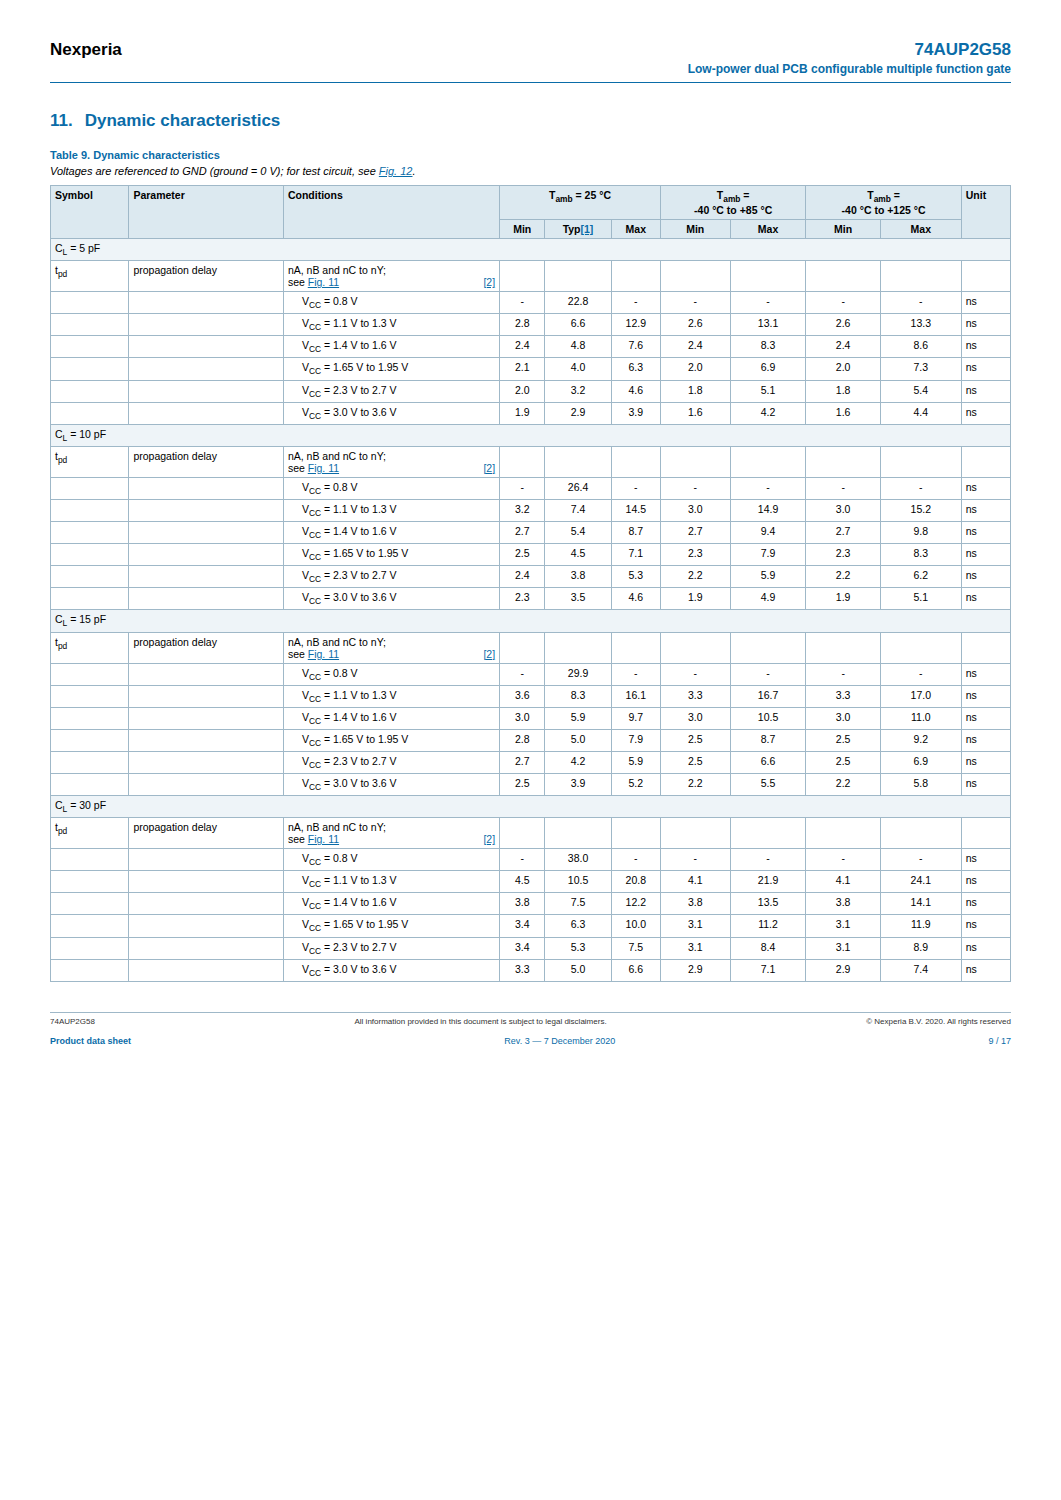Nexperia
74AUP2G58
Low-power dual PCB configurable multiple function gate
11. Dynamic characteristics
Table 9. Dynamic characteristics
Voltages are referenced to GND (ground = 0 V); for test circuit, see Fig. 12.
| Symbol | Parameter | Conditions | T amb = 25 °C | T amb = -40 °C to +85 °C | T amb = -40 °C to +125 °C | Unit |
| --- | --- | --- | --- | --- | --- | --- |
| Min | Typ [1] | Max | Min | Max | Min | Max |
| C L = 5 pF |
| t pd | propagation delay | nA, nB and nC to nY; see Fig. 11 [2] | | | | | | | | |
| | | V CC = 0.8 V | - | 22.8 | - | - | - | - | - | ns |
| | | V CC = 1.1 V to 1.3 V | 2.8 | 6.6 | 12.9 | 2.6 | 13.1 | 2.6 | 13.3 | ns |
| | | V CC = 1.4 V to 1.6 V | 2.4 | 4.8 | 7.6 | 2.4 | 8.3 | 2.4 | 8.6 | ns |
| | | V CC = 1.65 V to 1.95 V | 2.1 | 4.0 | 6.3 | 2.0 | 6.9 | 2.0 | 7.3 | ns |
| | | V CC = 2.3 V to 2.7 V | 2.0 | 3.2 | 4.6 | 1.8 | 5.1 | 1.8 | 5.4 | ns |
| | | V CC = 3.0 V to 3.6 V | 1.9 | 2.9 | 3.9 | 1.6 | 4.2 | 1.6 | 4.4 | ns |
| C L = 10 pF |
| t pd | propagation delay | nA, nB and nC to nY; see Fig. 11 [2] | | | | | | | | |
| | | V CC = 0.8 V | - | 26.4 | - | - | - | - | - | ns |
| | | V CC = 1.1 V to 1.3 V | 3.2 | 7.4 | 14.5 | 3.0 | 14.9 | 3.0 | 15.2 | ns |
| | | V CC = 1.4 V to 1.6 V | 2.7 | 5.4 | 8.7 | 2.7 | 9.4 | 2.7 | 9.8 | ns |
| | | V CC = 1.65 V to 1.95 V | 2.5 | 4.5 | 7.1 | 2.3 | 7.9 | 2.3 | 8.3 | ns |
| | | V CC = 2.3 V to 2.7 V | 2.4 | 3.8 | 5.3 | 2.2 | 5.9 | 2.2 | 6.2 | ns |
| | | V CC = 3.0 V to 3.6 V | 2.3 | 3.5 | 4.6 | 1.9 | 4.9 | 1.9 | 5.1 | ns |
| C L = 15 pF |
| t pd | propagation delay | nA, nB and nC to nY; see Fig. 11 [2] | | | | | | | | |
| | | V CC = 0.8 V | - | 29.9 | - | - | - | - | - | ns |
| | | V CC = 1.1 V to 1.3 V | 3.6 | 8.3 | 16.1 | 3.3 | 16.7 | 3.3 | 17.0 | ns |
| | | V CC = 1.4 V to 1.6 V | 3.0 | 5.9 | 9.7 | 3.0 | 10.5 | 3.0 | 11.0 | ns |
| | | V CC = 1.65 V to 1.95 V | 2.8 | 5.0 | 7.9 | 2.5 | 8.7 | 2.5 | 9.2 | ns |
| | | V CC = 2.3 V to 2.7 V | 2.7 | 4.2 | 5.9 | 2.5 | 6.6 | 2.5 | 6.9 | ns |
| | | V CC = 3.0 V to 3.6 V | 2.5 | 3.9 | 5.2 | 2.2 | 5.5 | 2.2 | 5.8 | ns |
| C L = 30 pF |
| t pd | propagation delay | nA, nB and nC to nY; see Fig. 11 [2] | | | | | | | | |
| | | V CC = 0.8 V | - | 38.0 | - | - | - | - | - | ns |
| | | V CC = 1.1 V to 1.3 V | 4.5 | 10.5 | 20.8 | 4.1 | 21.9 | 4.1 | 24.1 | ns |
| | | V CC = 1.4 V to 1.6 V | 3.8 | 7.5 | 12.2 | 3.8 | 13.5 | 3.8 | 14.1 | ns |
| | | V CC = 1.65 V to 1.95 V | 3.4 | 6.3 | 10.0 | 3.1 | 11.2 | 3.1 | 11.9 | ns |
| | | V CC = 2.3 V to 2.7 V | 3.4 | 5.3 | 7.5 | 3.1 | 8.4 | 3.1 | 8.9 | ns |
| | | V CC = 3.0 V to 3.6 V | 3.3 | 5.0 | 6.6 | 2.9 | 7.1 | 2.9 | 7.4 | ns |
74AUP2G58
All information provided in this document is subject to legal disclaimers.
© Nexperia B.V. 2020. All rights reserved
Product data sheet
Rev. 3 — 7 December 2020
9 / 17